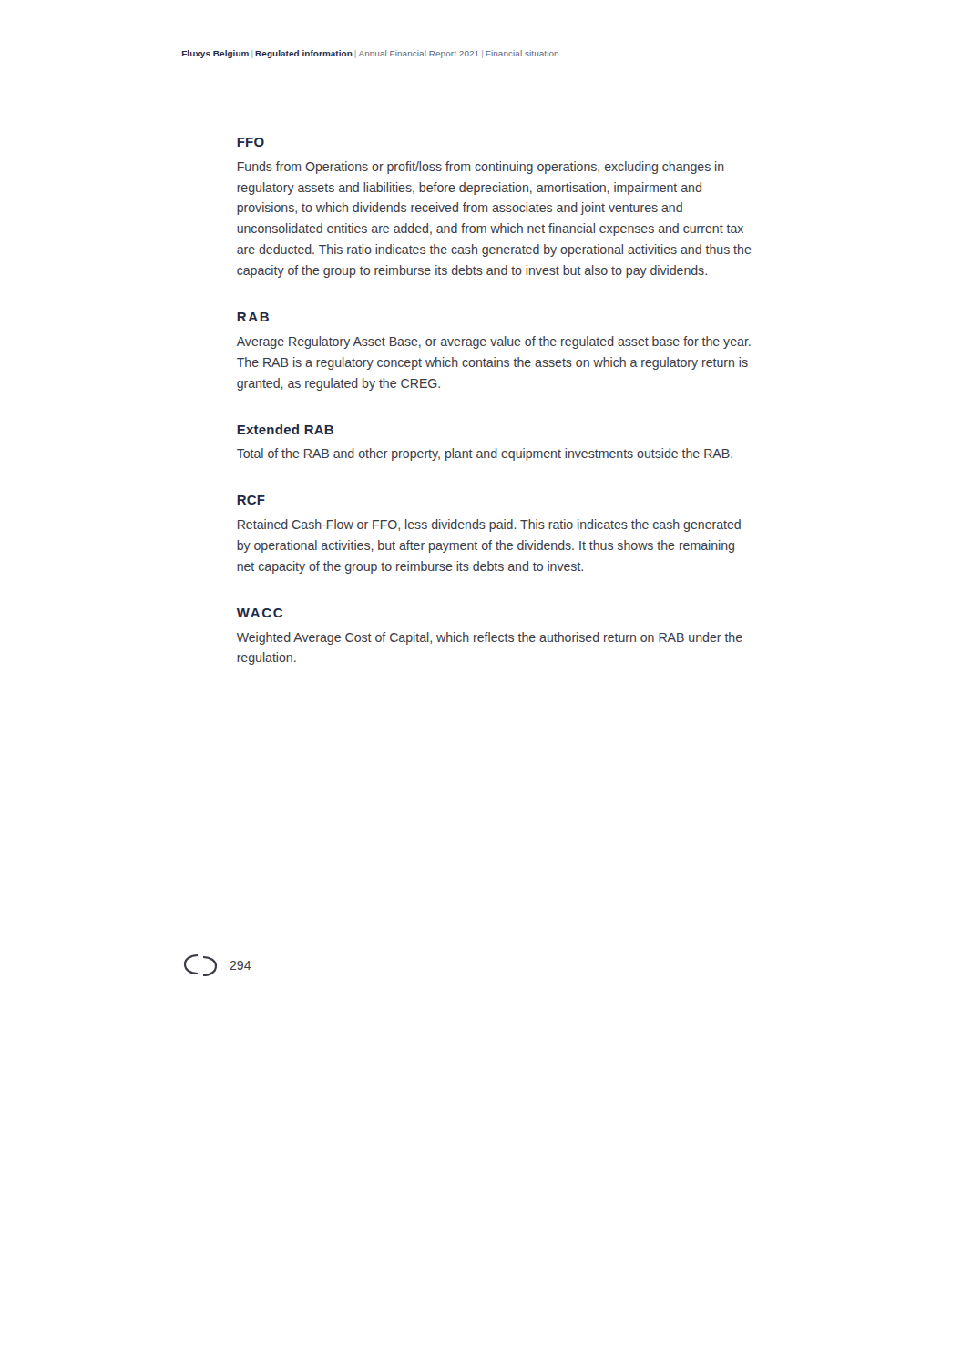Fluxys Belgium|Regulated information|Annual Financial Report 2021|Financial situation
FFO
Funds from Operations or profit/loss from continuing operations, excluding changes in regulatory assets and liabilities, before depreciation, amortisation, impairment and provisions, to which dividends received from associates and joint ventures and unconsolidated entities are added, and from which net financial expenses and current tax are deducted. This ratio indicates the cash generated by operational activities and thus the capacity of the group to reimburse its debts and to invest but also to pay dividends.
RAB
Average Regulatory Asset Base, or average value of the regulated asset base for the year. The RAB is a regulatory concept which contains the assets on which a regulatory return is granted, as regulated by the CREG.
Extended RAB
Total of the RAB and other property, plant and equipment investments outside the RAB.
RCF
Retained Cash-Flow or FFO, less dividends paid. This ratio indicates the cash generated by operational activities, but after payment of the dividends. It thus shows the remaining net capacity of the group to reimburse its debts and to invest.
WACC
Weighted Average Cost of Capital, which reflects the authorised return on RAB under the regulation.
294